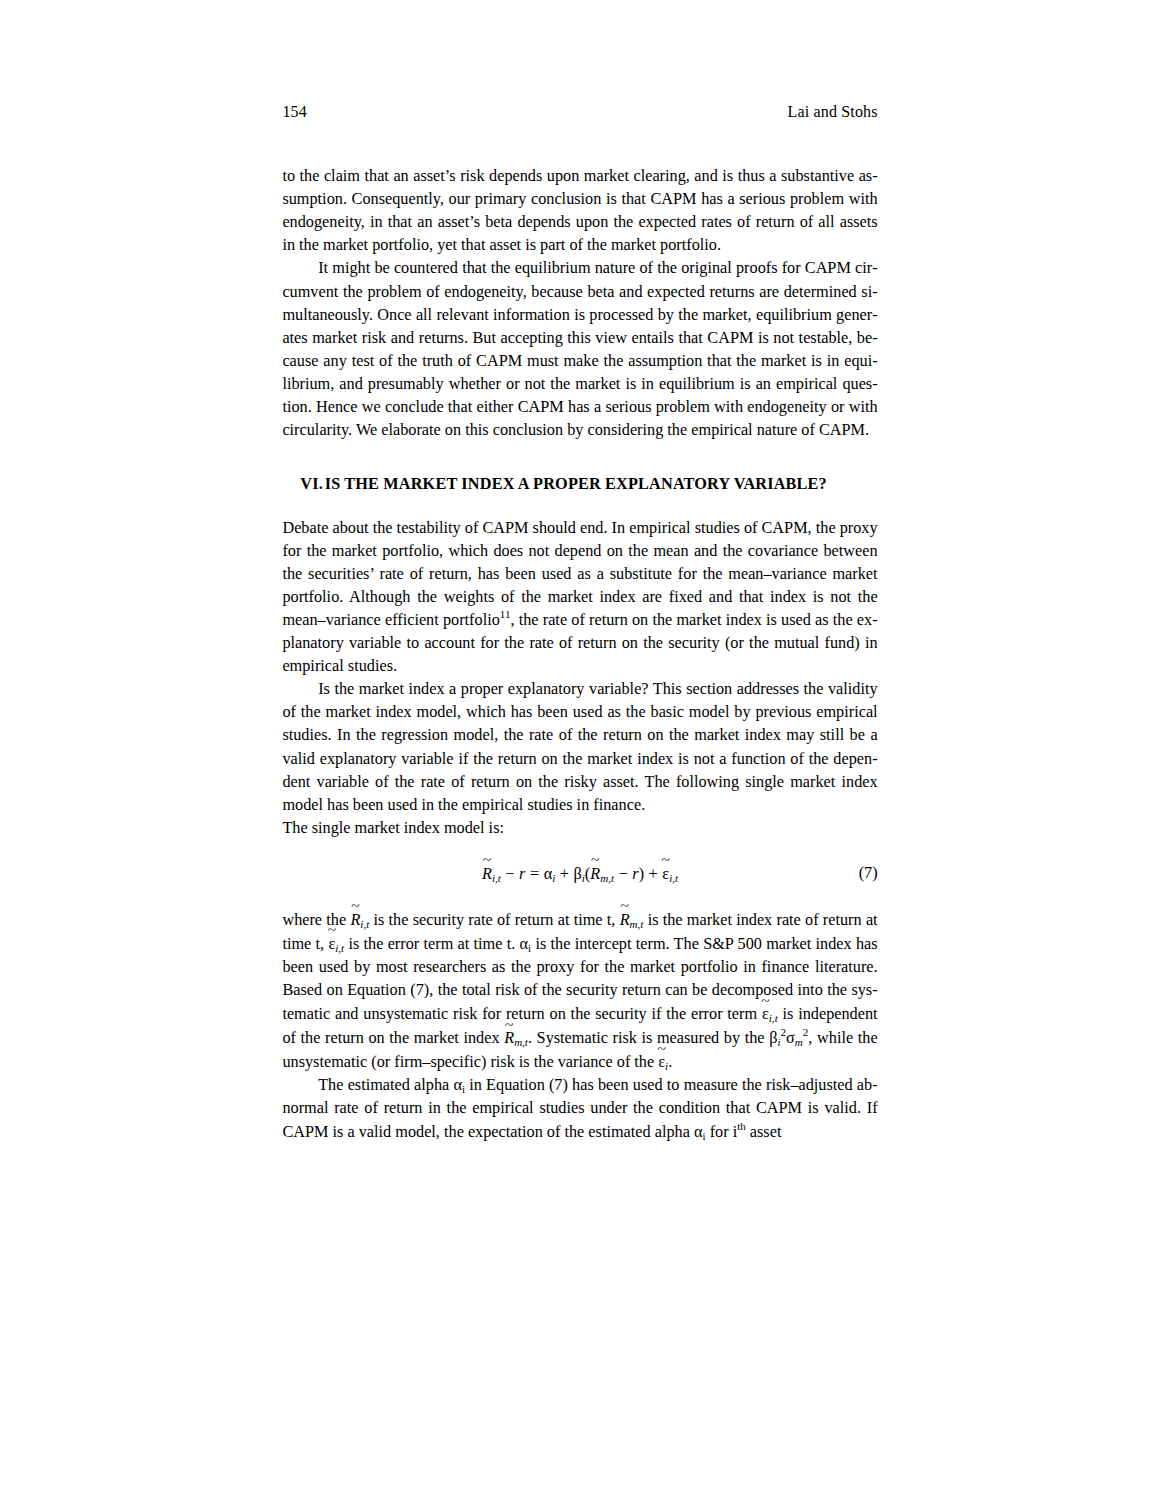154 Lai and Stohs
to the claim that an asset’s risk depends upon market clearing, and is thus a substantive assumption. Consequently, our primary conclusion is that CAPM has a serious problem with endogeneity, in that an asset’s beta depends upon the expected rates of return of all assets in the market portfolio, yet that asset is part of the market portfolio.
It might be countered that the equilibrium nature of the original proofs for CAPM circumvent the problem of endogeneity, because beta and expected returns are determined simultaneously. Once all relevant information is processed by the market, equilibrium generates market risk and returns. But accepting this view entails that CAPM is not testable, because any test of the truth of CAPM must make the assumption that the market is in equilibrium, and presumably whether or not the market is in equilibrium is an empirical question. Hence we conclude that either CAPM has a serious problem with endogeneity or with circularity. We elaborate on this conclusion by considering the empirical nature of CAPM.
VI. IS THE MARKET INDEX A PROPER EXPLANATORY VARIABLE?
Debate about the testability of CAPM should end. In empirical studies of CAPM, the proxy for the market portfolio, which does not depend on the mean and the covariance between the securities’ rate of return, has been used as a substitute for the mean–variance market portfolio. Although the weights of the market index are fixed and that index is not the mean–variance efficient portfolio11, the rate of return on the market index is used as the explanatory variable to account for the rate of return on the security (or the mutual fund) in empirical studies.
Is the market index a proper explanatory variable? This section addresses the validity of the market index model, which has been used as the basic model by previous empirical studies. In the regression model, the rate of the return on the market index may still be a valid explanatory variable if the return on the market index is not a function of the dependent variable of the rate of return on the risky asset. The following single market index model has been used in the empirical studies in finance.
The single market index model is:
~Ri,t − r = αi + βi(~Rm,t − r) + ~εi,t (7)
where the ~Ri,t is the security rate of return at time t, ~Rm,t is the market index rate of return at time t, ~εi,t is the error term at time t. αi is the intercept term. The S&P 500 market index has been used by most researchers as the proxy for the market portfolio in finance literature. Based on Equation (7), the total risk of the security return can be decomposed into the systematic and unsystematic risk for return on the security if the error term ~εi,t is independent of the return on the market index ~Rm,t. Systematic risk is measured by the βi2σm2, while the unsystematic (or firm–specific) risk is the variance of the ~εi.
The estimated alpha αi in Equation (7) has been used to measure the risk–adjusted abnormal rate of return in the empirical studies under the condition that CAPM is valid. If CAPM is a valid model, the expectation of the estimated alpha αi for ith asset